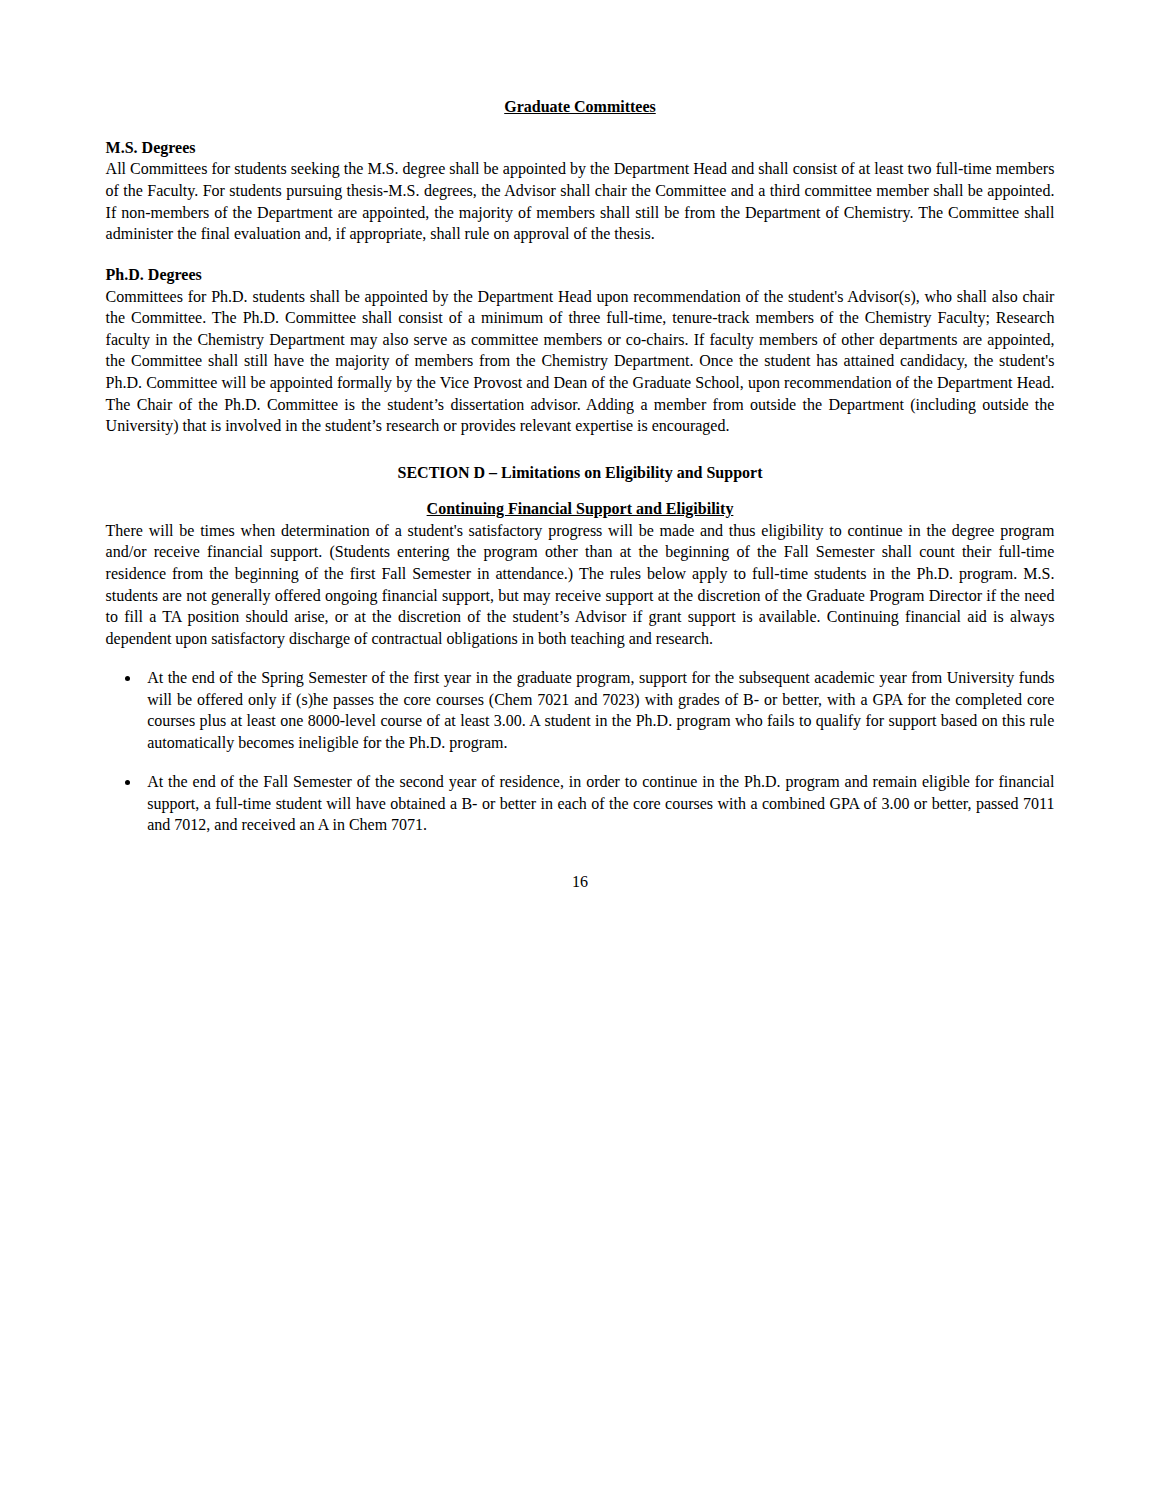Graduate Committees
M.S. Degrees
All Committees for students seeking the M.S. degree shall be appointed by the Department Head and shall consist of at least two full-time members of the Faculty. For students pursuing thesis-M.S. degrees, the Advisor shall chair the Committee and a third committee member shall be appointed. If non-members of the Department are appointed, the majority of members shall still be from the Department of Chemistry. The Committee shall administer the final evaluation and, if appropriate, shall rule on approval of the thesis.
Ph.D. Degrees
Committees for Ph.D. students shall be appointed by the Department Head upon recommendation of the student's Advisor(s), who shall also chair the Committee. The Ph.D. Committee shall consist of a minimum of three full-time, tenure-track members of the Chemistry Faculty; Research faculty in the Chemistry Department may also serve as committee members or co-chairs. If faculty members of other departments are appointed, the Committee shall still have the majority of members from the Chemistry Department. Once the student has attained candidacy, the student's Ph.D. Committee will be appointed formally by the Vice Provost and Dean of the Graduate School, upon recommendation of the Department Head. The Chair of the Ph.D. Committee is the student’s dissertation advisor. Adding a member from outside the Department (including outside the University) that is involved in the student’s research or provides relevant expertise is encouraged.
SECTION D – Limitations on Eligibility and Support
Continuing Financial Support and Eligibility
There will be times when determination of a student's satisfactory progress will be made and thus eligibility to continue in the degree program and/or receive financial support. (Students entering the program other than at the beginning of the Fall Semester shall count their full-time residence from the beginning of the first Fall Semester in attendance.) The rules below apply to full-time students in the Ph.D. program. M.S. students are not generally offered ongoing financial support, but may receive support at the discretion of the Graduate Program Director if the need to fill a TA position should arise, or at the discretion of the student’s Advisor if grant support is available. Continuing financial aid is always dependent upon satisfactory discharge of contractual obligations in both teaching and research.
At the end of the Spring Semester of the first year in the graduate program, support for the subsequent academic year from University funds will be offered only if (s)he passes the core courses (Chem 7021 and 7023) with grades of B- or better, with a GPA for the completed core courses plus at least one 8000-level course of at least 3.00. A student in the Ph.D. program who fails to qualify for support based on this rule automatically becomes ineligible for the Ph.D. program.
At the end of the Fall Semester of the second year of residence, in order to continue in the Ph.D. program and remain eligible for financial support, a full-time student will have obtained a B- or better in each of the core courses with a combined GPA of 3.00 or better, passed 7011 and 7012, and received an A in Chem 7071.
16